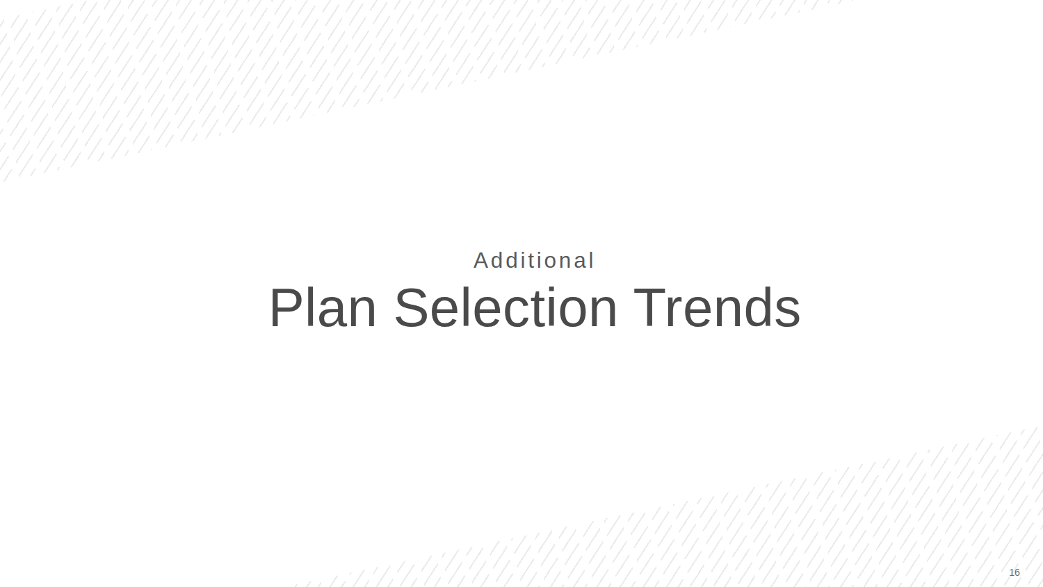Additional
Plan Selection Trends
16